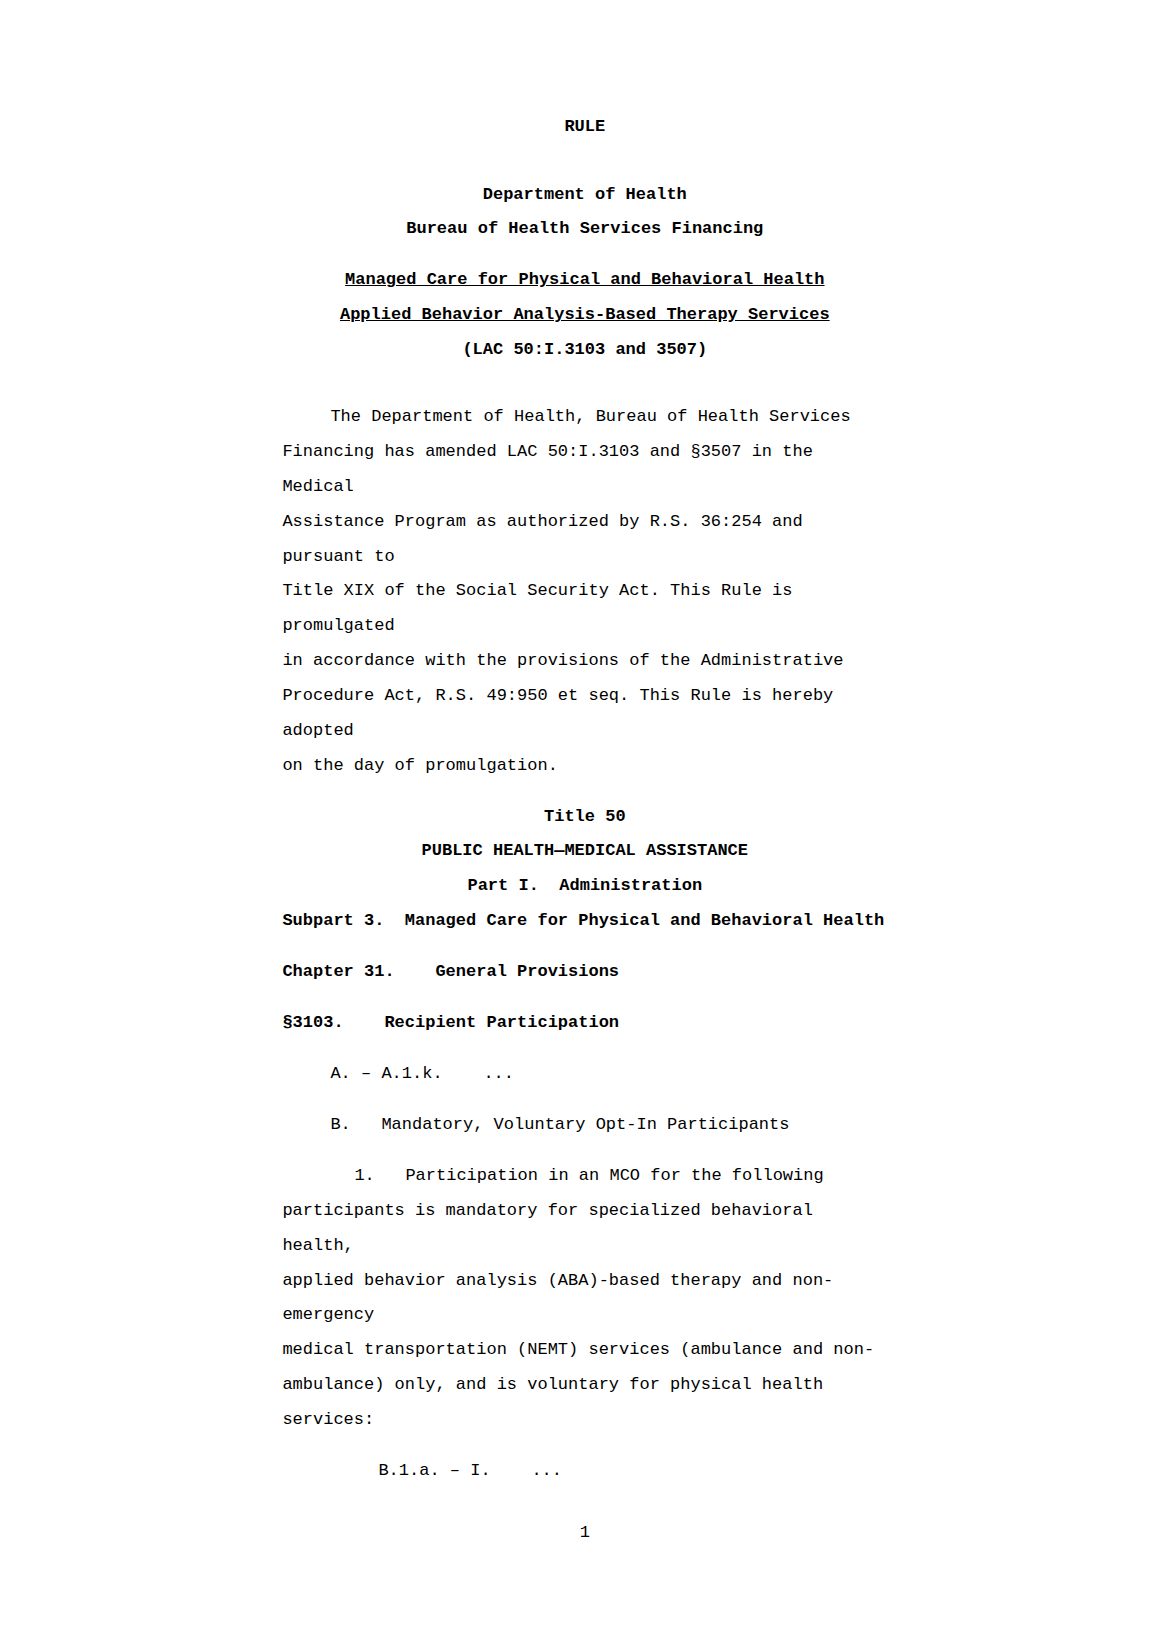RULE
Department of Health
Bureau of Health Services Financing
Managed Care for Physical and Behavioral Health
Applied Behavior Analysis-Based Therapy Services
(LAC 50:I.3103 and 3507)
The Department of Health, Bureau of Health Services
Financing has amended LAC 50:I.3103 and §3507 in the Medical
Assistance Program as authorized by R.S. 36:254 and pursuant to
Title XIX of the Social Security Act. This Rule is promulgated
in accordance with the provisions of the Administrative
Procedure Act, R.S. 49:950 et seq. This Rule is hereby adopted
on the day of promulgation.
Title 50
PUBLIC HEALTH—MEDICAL ASSISTANCE
Part I. Administration
Subpart 3. Managed Care for Physical and Behavioral Health
Chapter 31. General Provisions
§3103. Recipient Participation
A. – A.1.k. ...
B. Mandatory, Voluntary Opt-In Participants
1. Participation in an MCO for the following
participants is mandatory for specialized behavioral health,
applied behavior analysis (ABA)-based therapy and non-emergency
medical transportation (NEMT) services (ambulance and non-
ambulance) only, and is voluntary for physical health services:
B.1.a. – I. ...
1